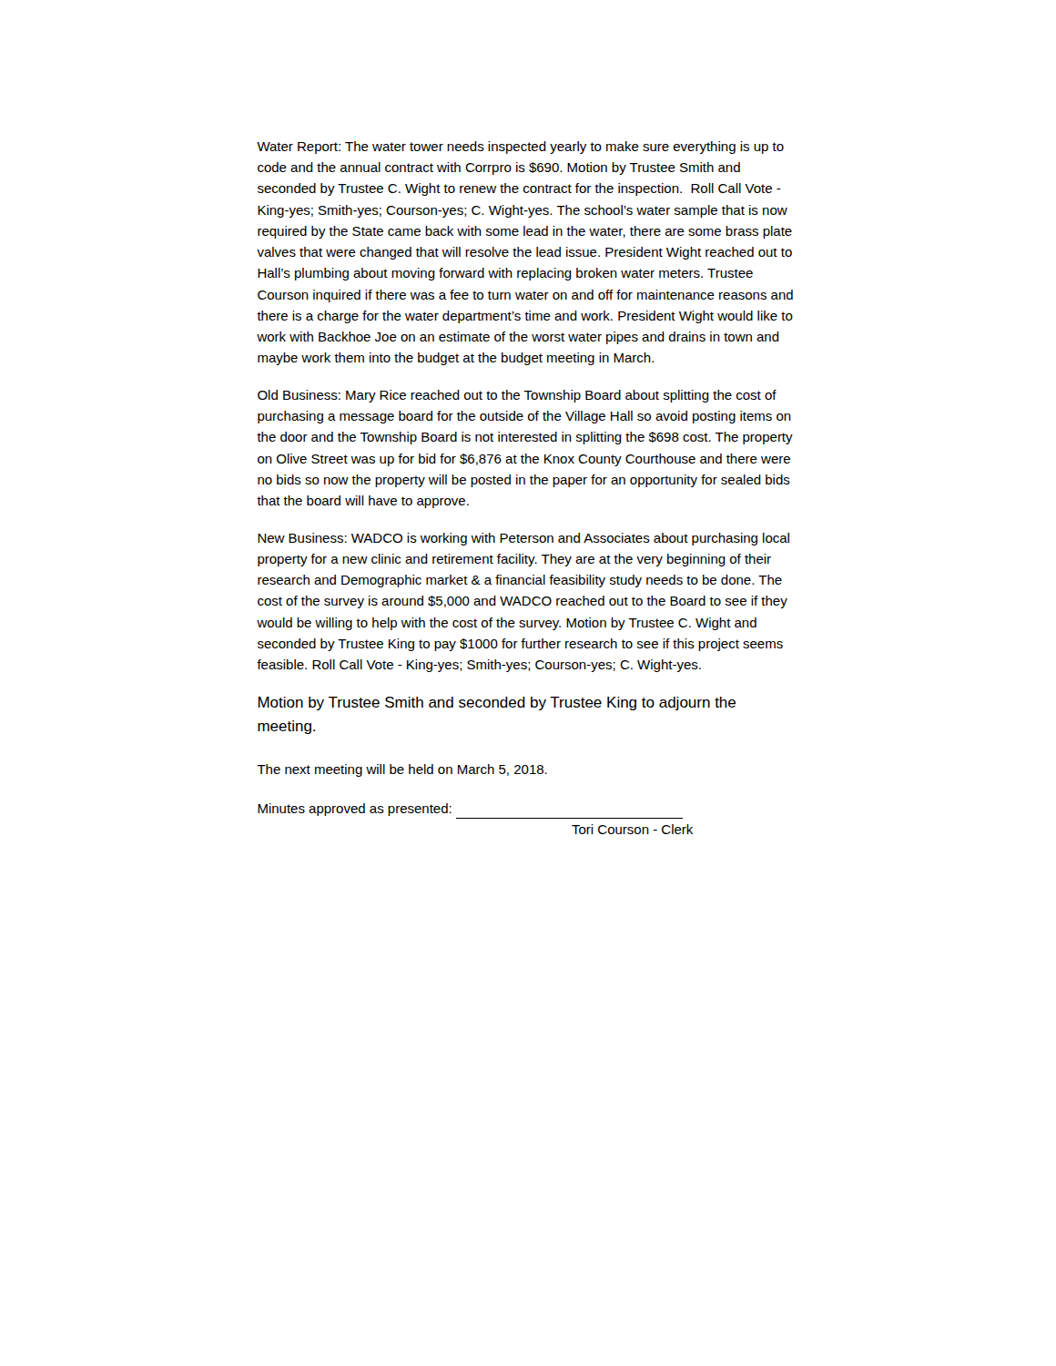Water Report: The water tower needs inspected yearly to make sure everything is up to code and the annual contract with Corrpro is $690. Motion by Trustee Smith and seconded by Trustee C. Wight to renew the contract for the inspection. Roll Call Vote - King-yes; Smith-yes; Courson-yes; C. Wight-yes. The school’s water sample that is now required by the State came back with some lead in the water, there are some brass plate valves that were changed that will resolve the lead issue. President Wight reached out to Hall’s plumbing about moving forward with replacing broken water meters. Trustee Courson inquired if there was a fee to turn water on and off for maintenance reasons and there is a charge for the water department’s time and work. President Wight would like to work with Backhoe Joe on an estimate of the worst water pipes and drains in town and maybe work them into the budget at the budget meeting in March.
Old Business: Mary Rice reached out to the Township Board about splitting the cost of purchasing a message board for the outside of the Village Hall so avoid posting items on the door and the Township Board is not interested in splitting the $698 cost. The property on Olive Street was up for bid for $6,876 at the Knox County Courthouse and there were no bids so now the property will be posted in the paper for an opportunity for sealed bids that the board will have to approve.
New Business: WADCO is working with Peterson and Associates about purchasing local property for a new clinic and retirement facility. They are at the very beginning of their research and Demographic market & a financial feasibility study needs to be done. The cost of the survey is around $5,000 and WADCO reached out to the Board to see if they would be willing to help with the cost of the survey. Motion by Trustee C. Wight and seconded by Trustee King to pay $1000 for further research to see if this project seems feasible. Roll Call Vote - King-yes; Smith-yes; Courson-yes; C. Wight-yes.
Motion by Trustee Smith and seconded by Trustee King to adjourn the meeting.
The next meeting will be held on March 5, 2018.
Minutes approved as presented:
Tori Courson - Clerk